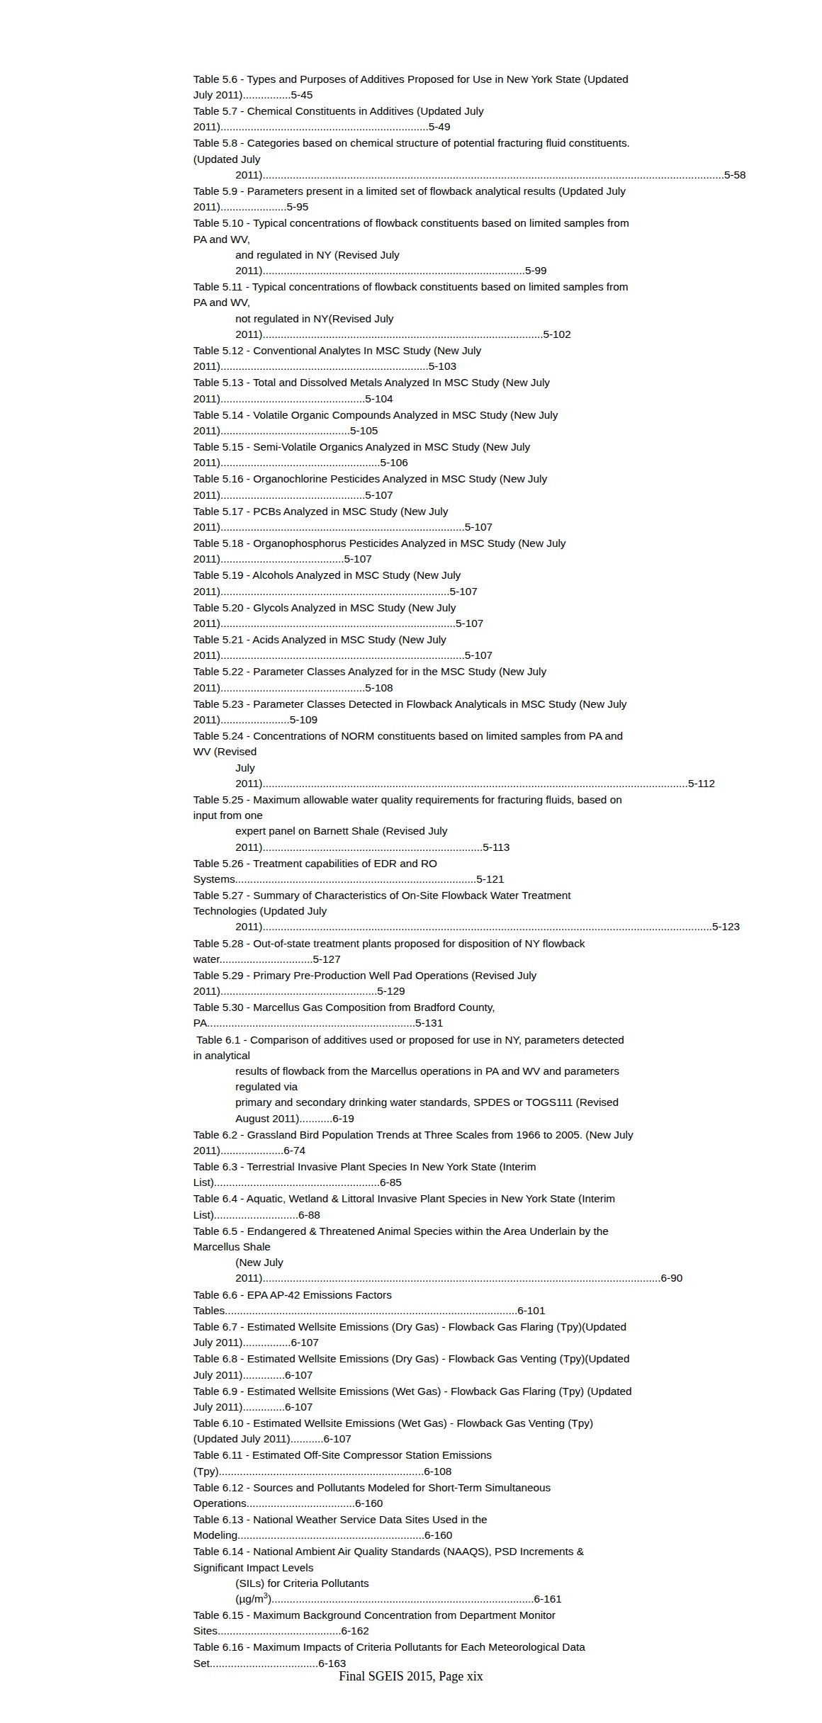Table 5.6 - Types and Purposes of Additives Proposed for Use in New York State (Updated July 2011)................ 5-45
Table 5.7 - Chemical Constituents in Additives (Updated July 2011)..................................................................... 5-49
Table 5.8 - Categories based on chemical structure of potential fracturing fluid constituents. (Updated July 2011)......................................................................................................................................................... 5-58
Table 5.9 - Parameters present in a limited set of flowback analytical results (Updated July 2011)...................... 5-95
Table 5.10 - Typical concentrations of flowback constituents based on limited samples from PA and WV, and regulated in NY (Revised July 2011)....................................................................................... 5-99
Table 5.11 - Typical concentrations of flowback constituents based on limited samples from PA and WV, not regulated in NY(Revised July 2011)............................................................................................. 5-102
Table 5.12 - Conventional Analytes In MSC Study (New July 2011)..................................................................... 5-103
Table 5.13 - Total and Dissolved Metals Analyzed In MSC Study (New July 2011)................................................ 5-104
Table 5.14 - Volatile Organic Compounds Analyzed in MSC Study (New July 2011)........................................... 5-105
Table 5.15 - Semi-Volatile Organics Analyzed in MSC Study (New July 2011)..................................................... 5-106
Table 5.16 - Organochlorine Pesticides Analyzed in MSC Study (New July 2011)................................................ 5-107
Table 5.17 - PCBs Analyzed in MSC Study (New July 2011)................................................................................. 5-107
Table 5.18 - Organophosphorus Pesticides Analyzed in MSC Study (New July 2011)......................................... 5-107
Table 5.19 - Alcohols Analyzed in MSC Study (New July 2011)............................................................................ 5-107
Table 5.20 - Glycols Analyzed in MSC Study (New July 2011).............................................................................. 5-107
Table 5.21 - Acids Analyzed in MSC Study (New July 2011)................................................................................. 5-107
Table 5.22 - Parameter Classes Analyzed for in the MSC Study (New July 2011)................................................ 5-108
Table 5.23 - Parameter Classes Detected in Flowback Analyticals in MSC Study (New July 2011)....................... 5-109
Table 5.24 - Concentrations of NORM constituents based on limited samples from PA and WV (Revised July 2011)............................................................................................................................................. 5-112
Table 5.25 - Maximum allowable water quality requirements for fracturing fluids, based on input from one expert panel on Barnett Shale (Revised July 2011)......................................................................... 5-113
Table 5.26 - Treatment capabilities of EDR and RO Systems................................................................................ 5-121
Table 5.27 - Summary of Characteristics of On-Site Flowback Water Treatment Technologies (Updated July 2011)..................................................................................................................................................... 5-123
Table 5.28 - Out-of-state treatment plants proposed for disposition of NY flowback water............................... 5-127
Table 5.29 - Primary Pre-Production Well Pad Operations (Revised July 2011).................................................... 5-129
Table 5.30 - Marcellus Gas Composition from Bradford County, PA..................................................................... 5-131
Table 6.1 - Comparison of additives used or proposed for use in NY, parameters detected in analytical results of flowback from the Marcellus operations in PA and WV and parameters regulated via primary and secondary drinking water standards, SPDES or TOGS111 (Revised August 2011)........... 6-19
Table 6.2 - Grassland Bird Population Trends at Three Scales from 1966 to 2005. (New July 2011)..................... 6-74
Table 6.3 - Terrestrial Invasive Plant Species In New York State (Interim List)....................................................... 6-85
Table 6.4 - Aquatic, Wetland & Littoral Invasive Plant Species in New York State (Interim List)............................ 6-88
Table 6.5 - Endangered & Threatened Animal Species within the Area Underlain by the Marcellus Shale (New July 2011).................................................................................................................................... 6-90
Table 6.6 - EPA AP-42 Emissions Factors Tables................................................................................................. 6-101
Table 6.7 - Estimated Wellsite Emissions (Dry Gas) - Flowback Gas Flaring (Tpy)(Updated July 2011)................ 6-107
Table 6.8 - Estimated Wellsite Emissions (Dry Gas) - Flowback Gas Venting (Tpy)(Updated July 2011).............. 6-107
Table 6.9 - Estimated Wellsite Emissions (Wet Gas) - Flowback Gas Flaring (Tpy) (Updated July 2011).............. 6-107
Table 6.10 - Estimated Wellsite Emissions (Wet Gas) - Flowback Gas Venting (Tpy) (Updated July 2011)........... 6-107
Table 6.11 - Estimated Off-Site Compressor Station Emissions (Tpy).................................................................... 6-108
Table 6.12 - Sources and Pollutants Modeled for Short-Term Simultaneous Operations.................................... 6-160
Table 6.13 - National Weather Service Data Sites Used in the Modeling.............................................................. 6-160
Table 6.14 - National Ambient Air Quality Standards (NAAQS), PSD Increments & Significant Impact Levels (SILs) for Criteria Pollutants (µg/m3)....................................................................................... 6-161
Table 6.15 - Maximum Background Concentration from Department Monitor Sites......................................... 6-162
Table 6.16 - Maximum Impacts of Criteria Pollutants for Each Meteorological Data Set.................................... 6-163
Final SGEIS 2015, Page xix